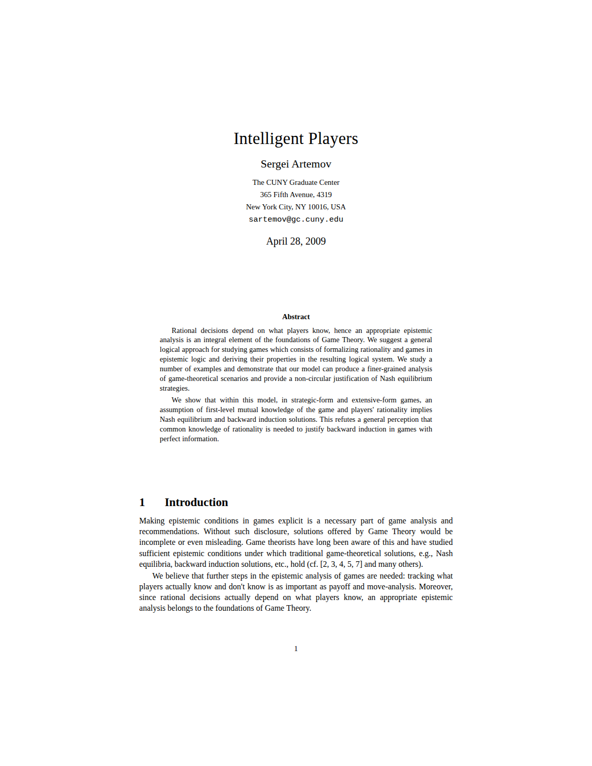Intelligent Players
Sergei Artemov
The CUNY Graduate Center
365 Fifth Avenue, 4319
New York City, NY 10016, USA
sartemov@gc.cuny.edu
April 28, 2009
Abstract
Rational decisions depend on what players know, hence an appropriate epistemic analysis is an integral element of the foundations of Game Theory. We suggest a general logical approach for studying games which consists of formalizing rationality and games in epistemic logic and deriving their properties in the resulting logical system. We study a number of examples and demonstrate that our model can produce a finer-grained analysis of game-theoretical scenarios and provide a non-circular justification of Nash equilibrium strategies.
We show that within this model, in strategic-form and extensive-form games, an assumption of first-level mutual knowledge of the game and players' rationality implies Nash equilibrium and backward induction solutions. This refutes a general perception that common knowledge of rationality is needed to justify backward induction in games with perfect information.
1 Introduction
Making epistemic conditions in games explicit is a necessary part of game analysis and recommendations. Without such disclosure, solutions offered by Game Theory would be incomplete or even misleading. Game theorists have long been aware of this and have studied sufficient epistemic conditions under which traditional game-theoretical solutions, e.g., Nash equilibria, backward induction solutions, etc., hold (cf. [2, 3, 4, 5, 7] and many others).
We believe that further steps in the epistemic analysis of games are needed: tracking what players actually know and don't know is as important as payoff and move-analysis. Moreover, since rational decisions actually depend on what players know, an appropriate epistemic analysis belongs to the foundations of Game Theory.
1